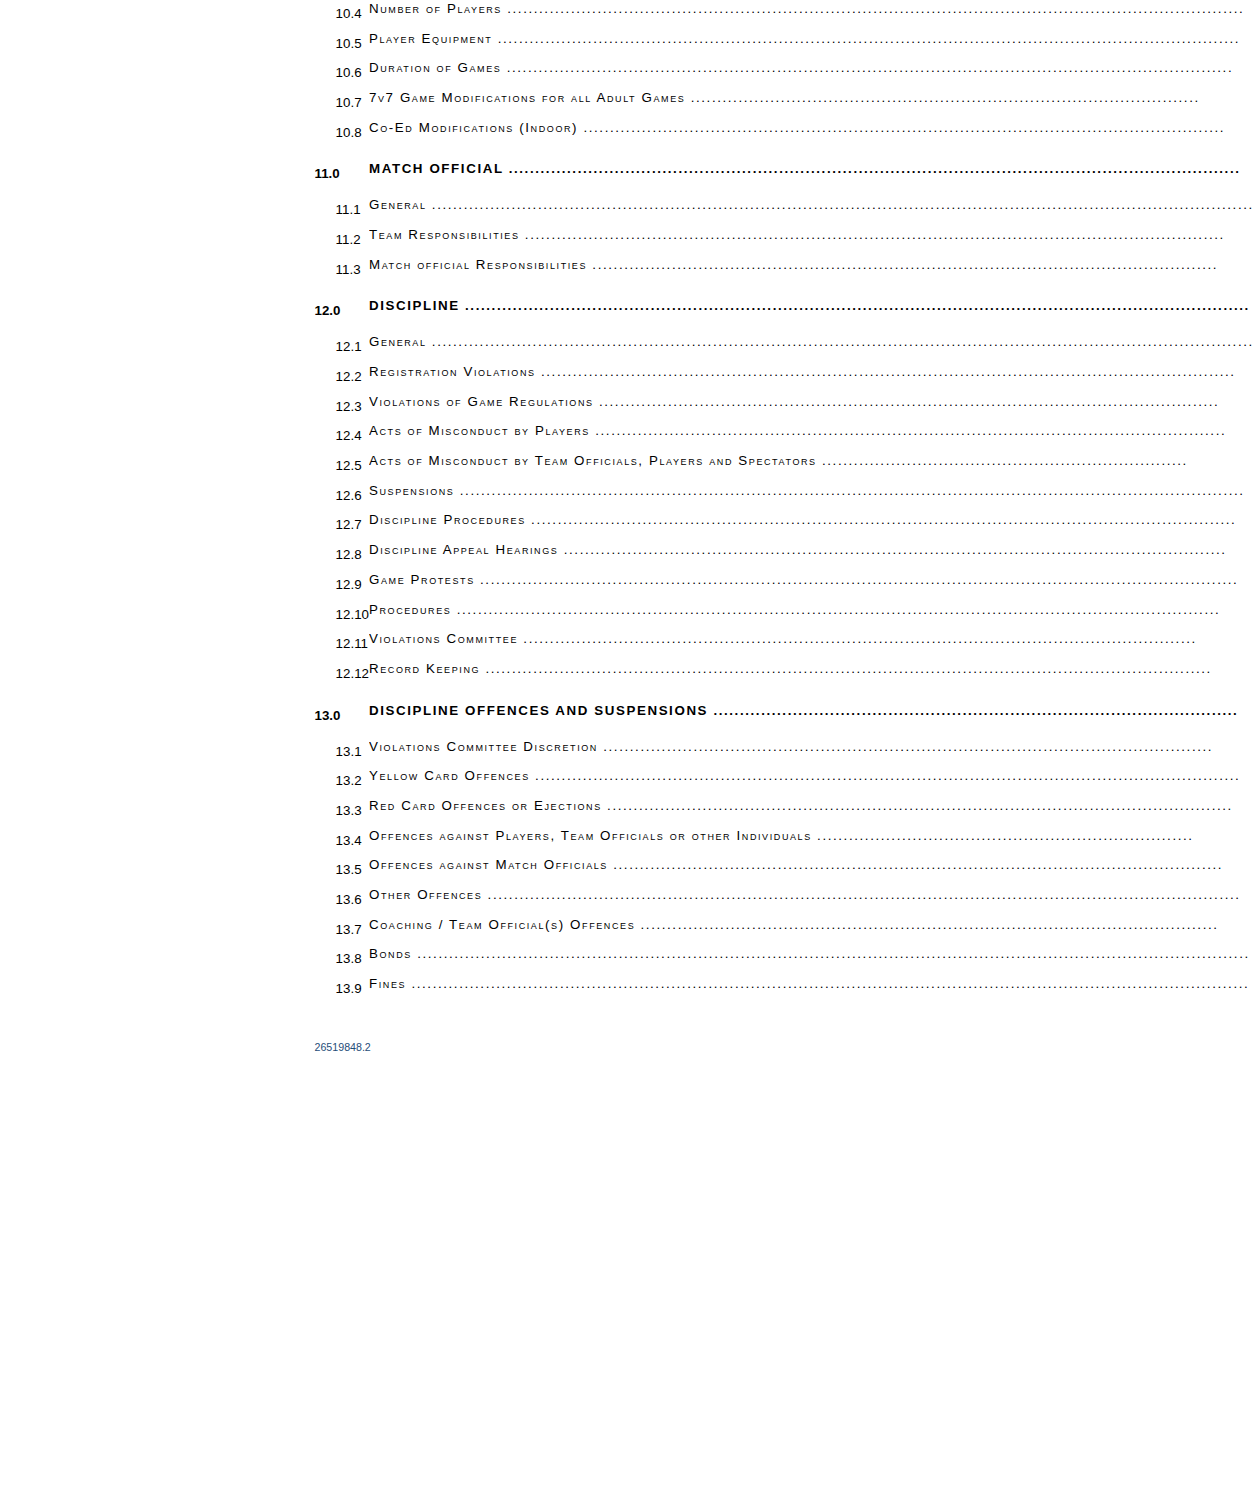| 10.4 | Number of Players ........................................................................................................................................... | 10 |
| 10.5 | Player Equipment ............................................................................................................................................ | 11 |
| 10.6 | Duration of Games ......................................................................................................................................... | 11 |
| 10.7 | 7v7 Game Modifications for all Adult Games ................................................................................................ | 13 |
| 10.8 | Co-Ed Modifications (Indoor) ......................................................................................................................... | 13 |
| 11.0 | MATCH OFFICIAL .......................................................................................................................................... | 14 |
| 11.1 | General ........................................................................................................................................................... | 14 |
| 11.2 | Team Responsibilities .................................................................................................................................... | 14 |
| 11.3 | Match official Responsibilities ...................................................................................................................... | 15 |
| 12.0 | DISCIPLINE .................................................................................................................................................... | 15 |
| 12.1 | General ........................................................................................................................................................... | 15 |
| 12.2 | Registration Violations ................................................................................................................................... | 16 |
| 12.3 | Violations of Game Regulations ..................................................................................................................... | 16 |
| 12.4 | Acts of Misconduct by Players ....................................................................................................................... | 16 |
| 12.5 | Acts of Misconduct by Team Officials, Players and Spectators ..................................................................... | 17 |
| 12.6 | Suspensions .................................................................................................................................................... | 18 |
| 12.7 | Discipline Procedures ..................................................................................................................................... | 19 |
| 12.8 | Discipline Appeal Hearings ............................................................................................................................. | 19 |
| 12.9 | Game Protests ............................................................................................................................................... | 19 |
| 12.10 | Procedures ................................................................................................................................................ | 20 |
| 12.11 | Violations Committee ............................................................................................................................... | 20 |
| 12.12 | Record Keeping ......................................................................................................................................... | 20 |
| 13.0 | DISCIPLINE OFFENCES AND SUSPENSIONS ................................................................................................... | 20 |
| 13.1 | Violations Committee Discretion ................................................................................................................... | 20 |
| 13.2 | Yellow Card Offences ..................................................................................................................................... | 21 |
| 13.3 | Red Card Offences or Ejections ...................................................................................................................... | 21 |
| 13.4 | Offences against Players, Team Officials or other Individuals ....................................................................... | 21 |
| 13.5 | Offences against Match Officials ................................................................................................................... | 22 |
| 13.6 | Other Offences .............................................................................................................................................. | 23 |
| 13.7 | Coaching / Team Official(s) Offences ............................................................................................................. | 23 |
| 13.8 | Bonds ............................................................................................................................................................. | 24 |
| 13.9 | Fines .............................................................................................................................................................. | 24 |
26519848.2